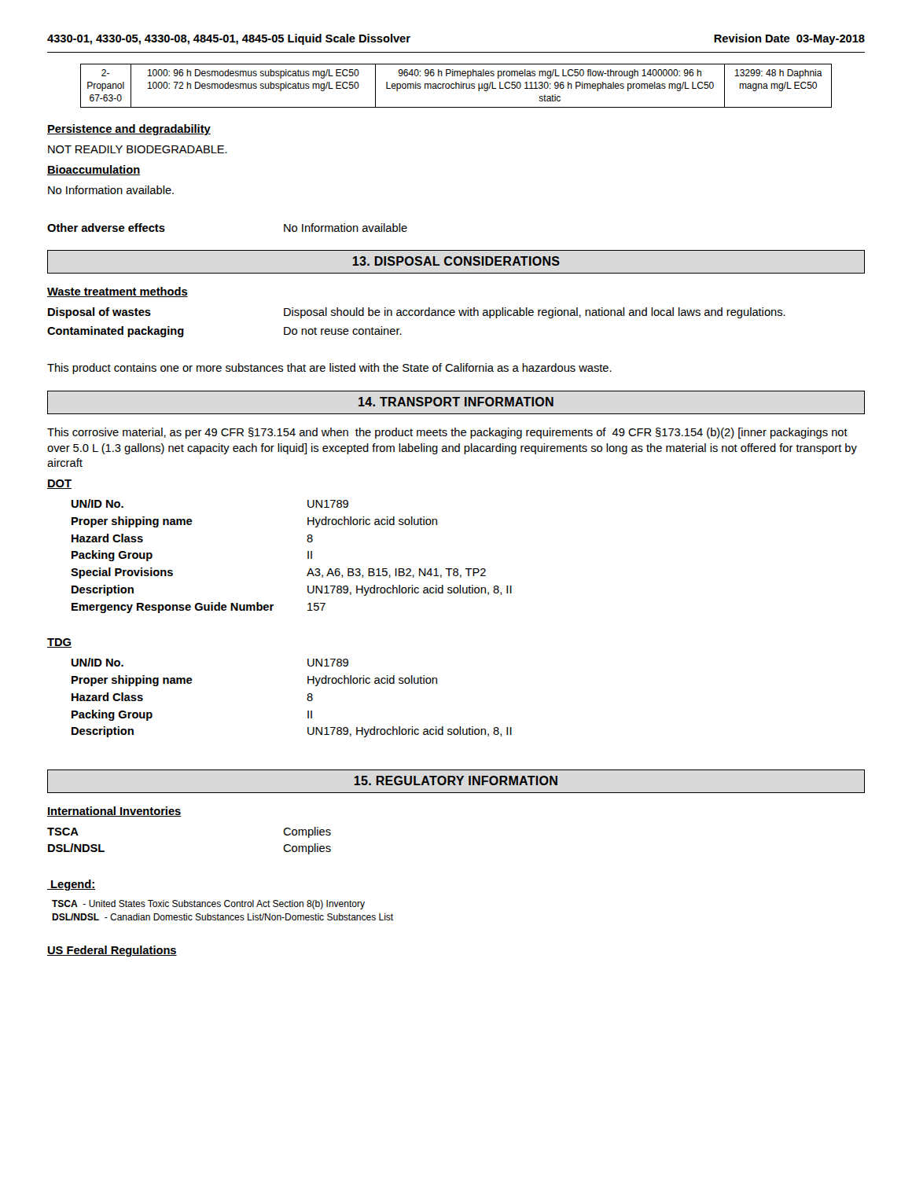4330-01, 4330-05, 4330-08, 4845-01, 4845-05 Liquid Scale Dissolver
Revision Date 03-May-2018
| 2-Propanol 67-63-0 | 1000: 96 h Desmodesmus subspicatus mg/L EC50 1000: 72 h Desmodesmus subspicatus mg/L EC50 | 9640: 96 h Pimephales promelas mg/L LC50 flow-through 1400000: 96 h Lepomis macrochirus µg/L LC50 11130: 96 h Pimephales promelas mg/L LC50 static | 13299: 48 h Daphnia magna mg/L EC50 |
Persistence and degradability
NOT READILY BIODEGRADABLE.
Bioaccumulation
No Information available.
Other adverse effects
No Information available
13. DISPOSAL CONSIDERATIONS
Waste treatment methods
Disposal of wastes
Disposal should be in accordance with applicable regional, national and local laws and regulations.
Contaminated packaging
Do not reuse container.
This product contains one or more substances that are listed with the State of California as a hazardous waste.
14. TRANSPORT INFORMATION
This corrosive material, as per 49 CFR §173.154 and when the product meets the packaging requirements of 49 CFR §173.154 (b)(2) [inner packagings not over 5.0 L (1.3 gallons) net capacity each for liquid] is excepted from labeling and placarding requirements so long as the material is not offered for transport by aircraft
DOT
UN/ID No.
UN1789
Proper shipping name
Hydrochloric acid solution
Hazard Class
8
Packing Group
II
Special Provisions
A3, A6, B3, B15, IB2, N41, T8, TP2
Description
UN1789, Hydrochloric acid solution, 8, II
Emergency Response Guide Number
157
TDG
UN/ID No.
UN1789
Proper shipping name
Hydrochloric acid solution
Hazard Class
8
Packing Group
II
Description
UN1789, Hydrochloric acid solution, 8, II
15. REGULATORY INFORMATION
International Inventories
TSCA
Complies
DSL/NDSL
Complies
Legend:
TSCA - United States Toxic Substances Control Act Section 8(b) Inventory
DSL/NDSL - Canadian Domestic Substances List/Non-Domestic Substances List
US Federal Regulations